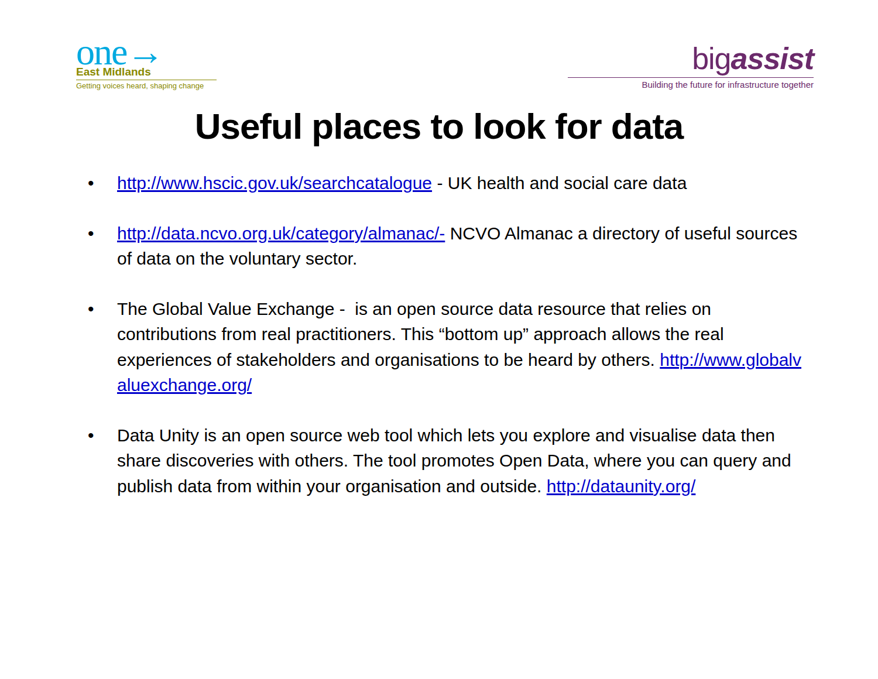one→
East Midlands
Getting voices heard, shaping change
bigassist
Building the future for infrastructure together
Useful places to look for data
http://www.hscic.gov.uk/searchcatalogue - UK health and social care data
http://data.ncvo.org.uk/category/almanac/- NCVO Almanac a directory of useful sources of data on the voluntary sector.
The Global Value Exchange - is an open source data resource that relies on contributions from real practitioners. This “bottom up” approach allows the real experiences of stakeholders and organisations to be heard by others. http://www.globalvaluexchange.org/
Data Unity is an open source web tool which lets you explore and visualise data then share discoveries with others. The tool promotes Open Data, where you can query and publish data from within your organisation and outside. http://dataunity.org/